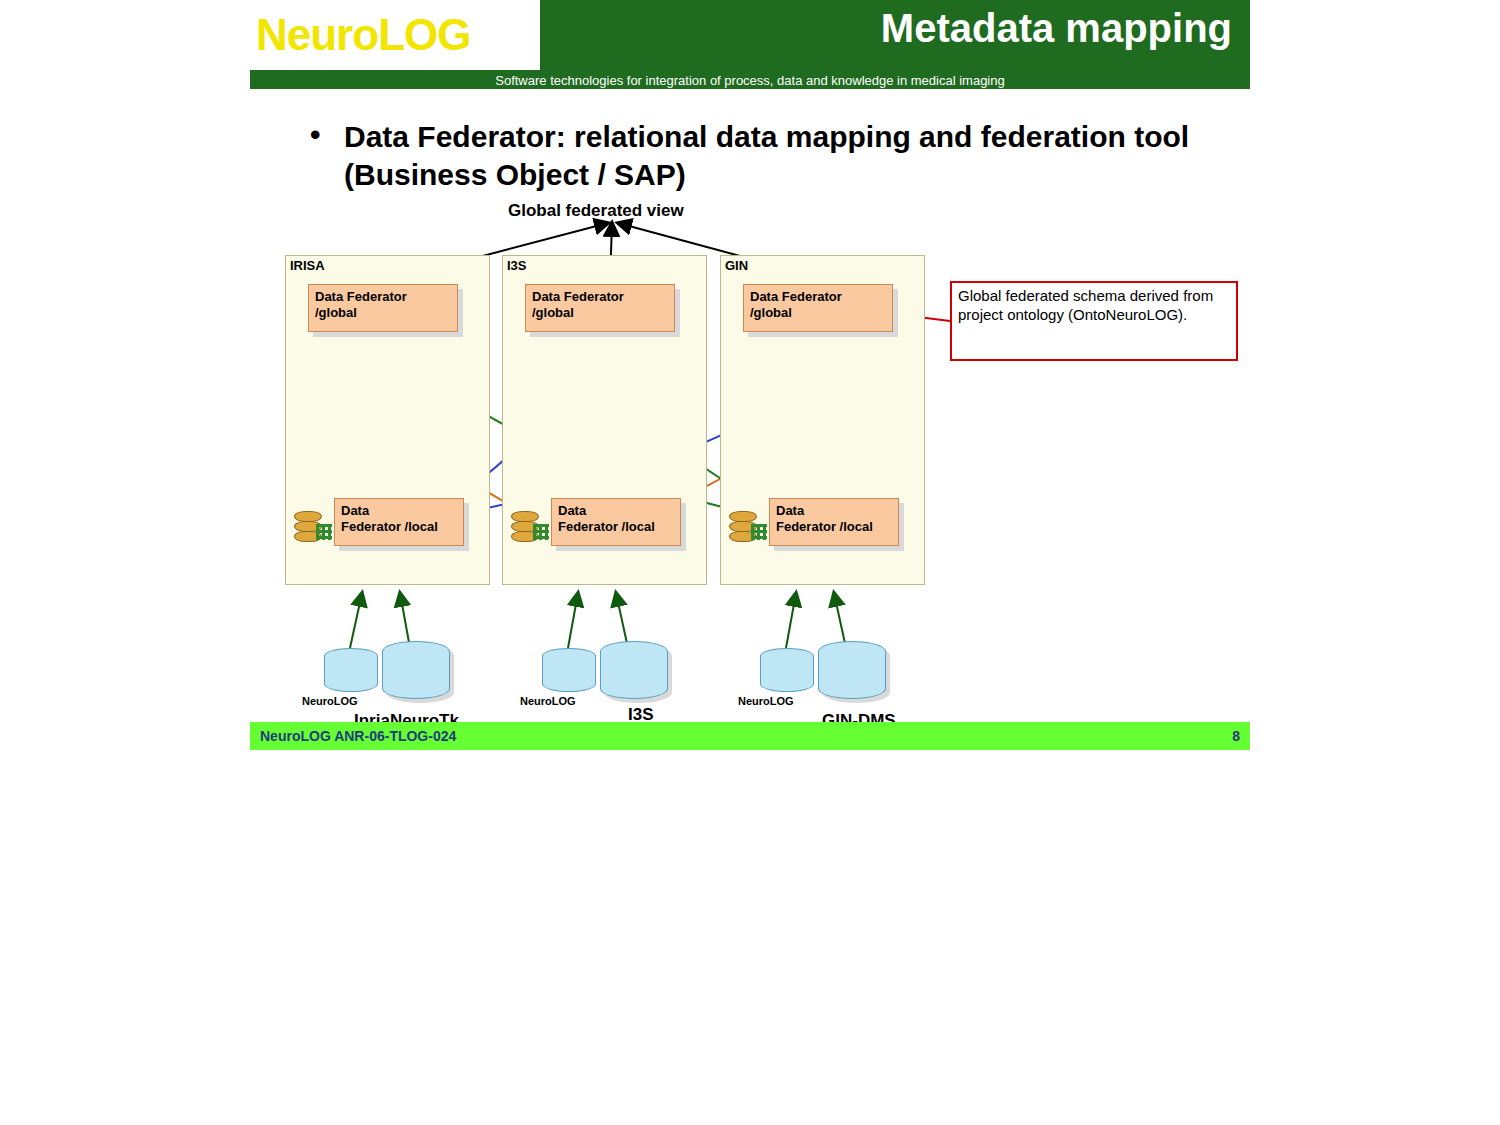Neuro LOG
Metadata mapping
Software technologies for integration of process, data and knowledge in medical imaging
Data Federator: relational data mapping and federation tool (Business Object / SAP)
Global federated view
IRISA
Data Federator
/global
Data
Federator /local
I3S
Data Federator
/global
Data
Federator /local
GIN
Data Federator
/global
Data
Federator /local
NeuroLOG
InriaNeuroTk
NeuroLOG
I3S
NeuroLOG
GIN-DMS
Global federated schema derived from project ontology (OntoNeuroLOG).
NeuroLOG ANR-06-TLOG-024 8